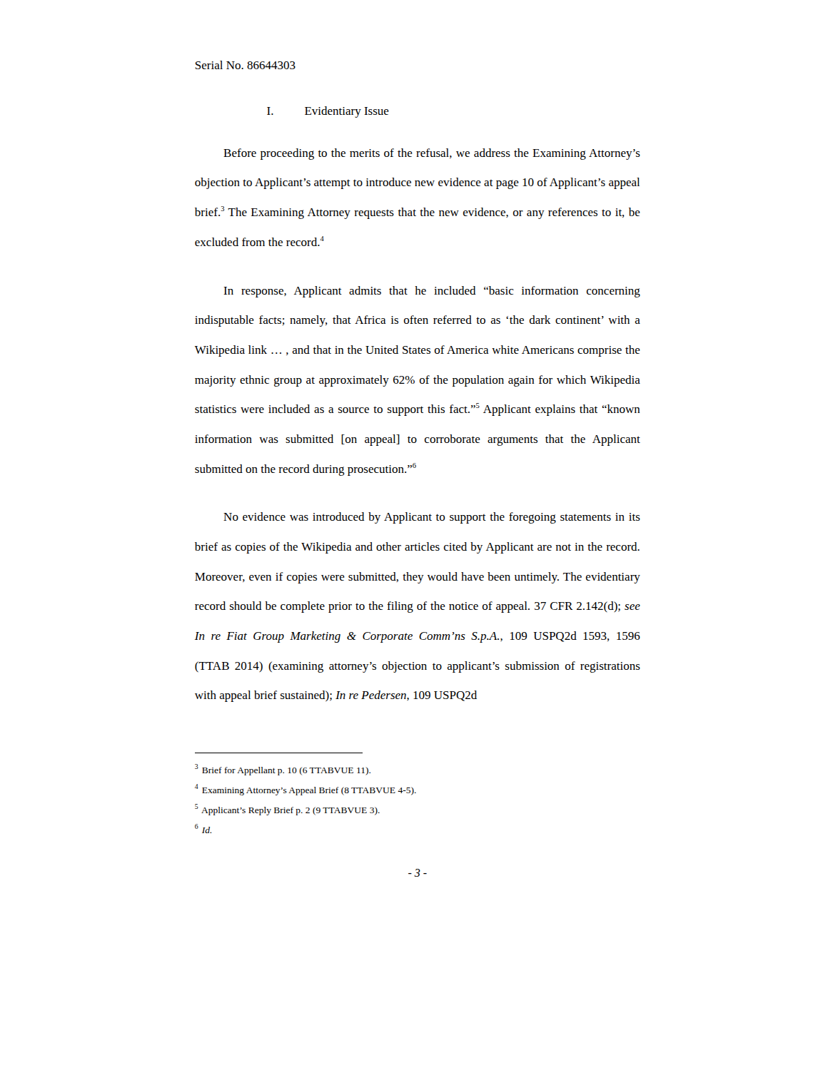Serial No. 86644303
I. Evidentiary Issue
Before proceeding to the merits of the refusal, we address the Examining Attorney’s objection to Applicant’s attempt to introduce new evidence at page 10 of Applicant’s appeal brief.3 The Examining Attorney requests that the new evidence, or any references to it, be excluded from the record.4
In response, Applicant admits that he included “basic information concerning indisputable facts; namely, that Africa is often referred to as ‘the dark continent’ with a Wikipedia link … , and that in the United States of America white Americans comprise the majority ethnic group at approximately 62% of the population again for which Wikipedia statistics were included as a source to support this fact.”5 Applicant explains that “known information was submitted [on appeal] to corroborate arguments that the Applicant submitted on the record during prosecution.”6
No evidence was introduced by Applicant to support the foregoing statements in its brief as copies of the Wikipedia and other articles cited by Applicant are not in the record. Moreover, even if copies were submitted, they would have been untimely. The evidentiary record should be complete prior to the filing of the notice of appeal. 37 CFR 2.142(d); see In re Fiat Group Marketing & Corporate Comm’ns S.p.A., 109 USPQ2d 1593, 1596 (TTAB 2014) (examining attorney’s objection to applicant’s submission of registrations with appeal brief sustained); In re Pedersen, 109 USPQ2d
3 Brief for Appellant p. 10 (6 TTABVUE 11).
4 Examining Attorney’s Appeal Brief (8 TTABVUE 4-5).
5 Applicant’s Reply Brief p. 2 (9 TTABVUE 3).
6 Id.
- 3 -